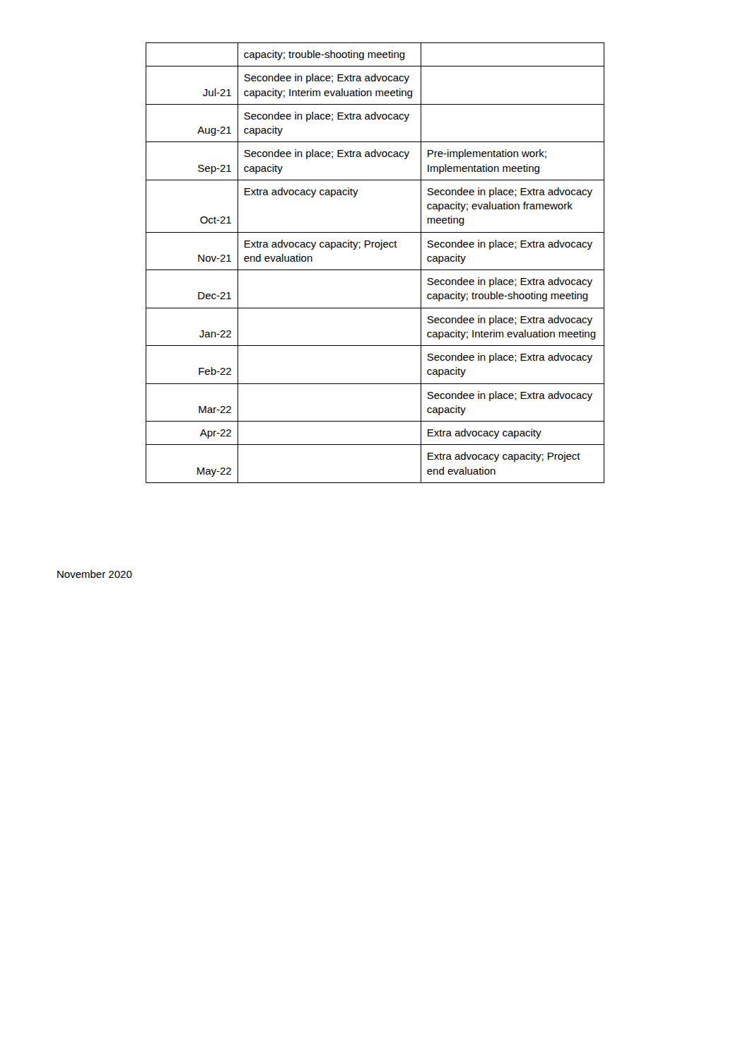| | capacity; trouble-shooting meeting | |
| Jul-21 | Secondee in place; Extra advocacy capacity; Interim evaluation meeting | |
| Aug-21 | Secondee in place; Extra advocacy capacity | |
| Sep-21 | Secondee in place; Extra advocacy capacity | Pre-implementation work; Implementation meeting |
| Oct-21 | Extra advocacy capacity | Secondee in place; Extra advocacy capacity; evaluation framework meeting |
| Nov-21 | Extra advocacy capacity; Project end evaluation | Secondee in place; Extra advocacy capacity |
| Dec-21 | | Secondee in place; Extra advocacy capacity; trouble-shooting meeting |
| Jan-22 | | Secondee in place; Extra advocacy capacity; Interim evaluation meeting |
| Feb-22 | | Secondee in place; Extra advocacy capacity |
| Mar-22 | | Secondee in place; Extra advocacy capacity |
| Apr-22 | | Extra advocacy capacity |
| May-22 | | Extra advocacy capacity; Project end evaluation |
November 2020